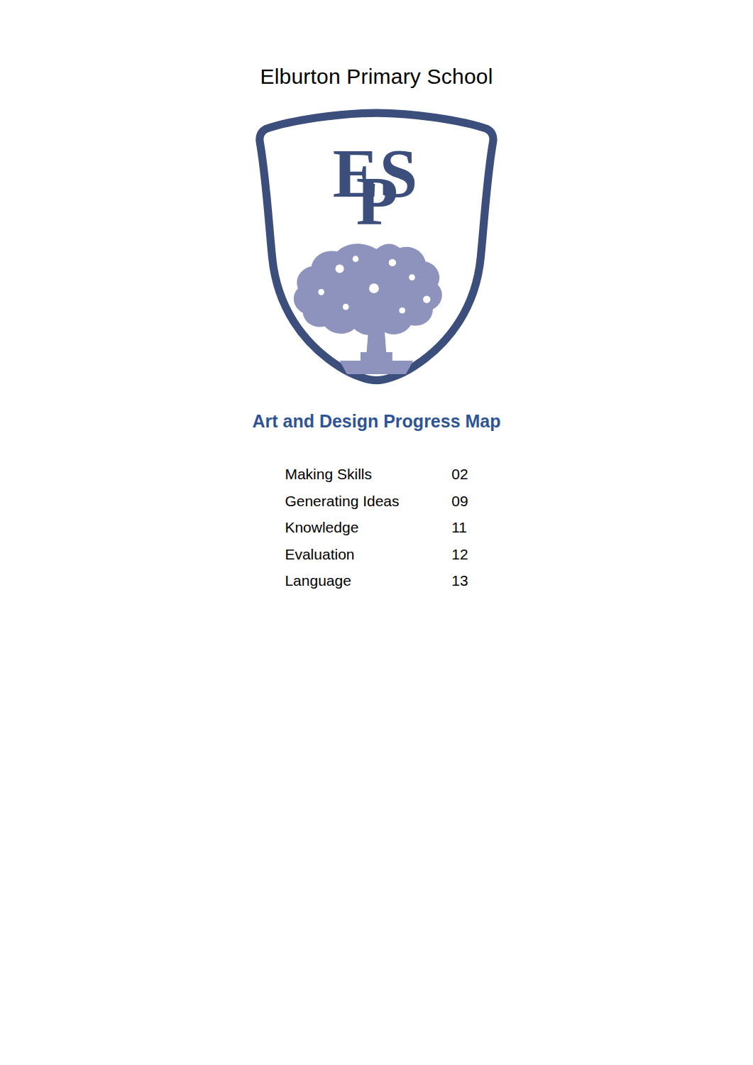Elburton Primary School
Elburton Primary School crest E S P
Art and Design Progress Map
| Making Skills | 02 |
| Generating Ideas | 09 |
| Knowledge | 11 |
| Evaluation | 12 |
| Language | 13 |